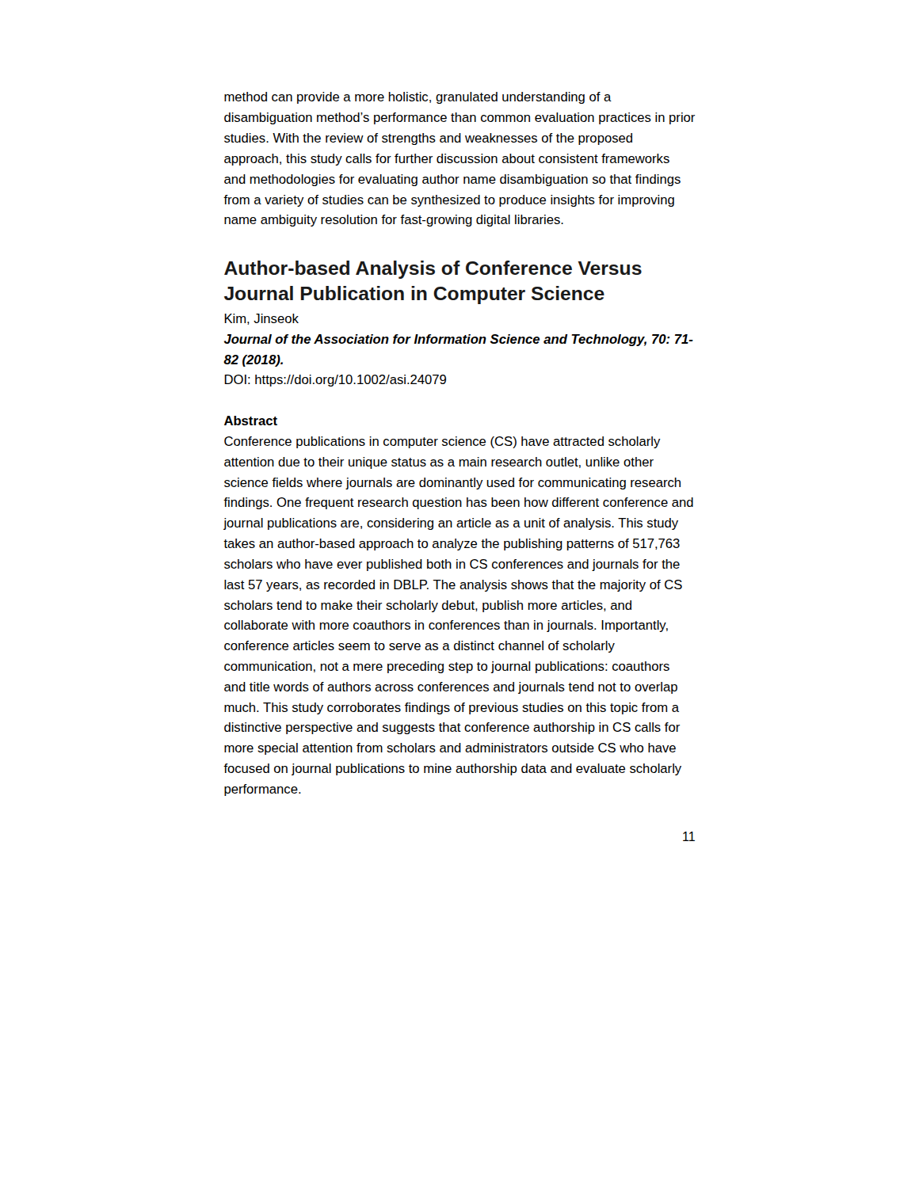method can provide a more holistic, granulated understanding of a disambiguation method’s performance than common evaluation practices in prior studies. With the review of strengths and weaknesses of the proposed approach, this study calls for further discussion about consistent frameworks and methodologies for evaluating author name disambiguation so that findings from a variety of studies can be synthesized to produce insights for improving name ambiguity resolution for fast-growing digital libraries.
Author-based Analysis of Conference Versus Journal Publication in Computer Science
Kim, Jinseok
Journal of the Association for Information Science and Technology, 70: 71-82 (2018).
DOI: https://doi.org/10.1002/asi.24079
Abstract
Conference publications in computer science (CS) have attracted scholarly attention due to their unique status as a main research outlet, unlike other science fields where journals are dominantly used for communicating research findings. One frequent research question has been how different conference and journal publications are, considering an article as a unit of analysis. This study takes an author-based approach to analyze the publishing patterns of 517,763 scholars who have ever published both in CS conferences and journals for the last 57 years, as recorded in DBLP. The analysis shows that the majority of CS scholars tend to make their scholarly debut, publish more articles, and collaborate with more coauthors in conferences than in journals. Importantly, conference articles seem to serve as a distinct channel of scholarly communication, not a mere preceding step to journal publications: coauthors and title words of authors across conferences and journals tend not to overlap much. This study corroborates findings of previous studies on this topic from a distinctive perspective and suggests that conference authorship in CS calls for more special attention from scholars and administrators outside CS who have focused on journal publications to mine authorship data and evaluate scholarly performance.
11